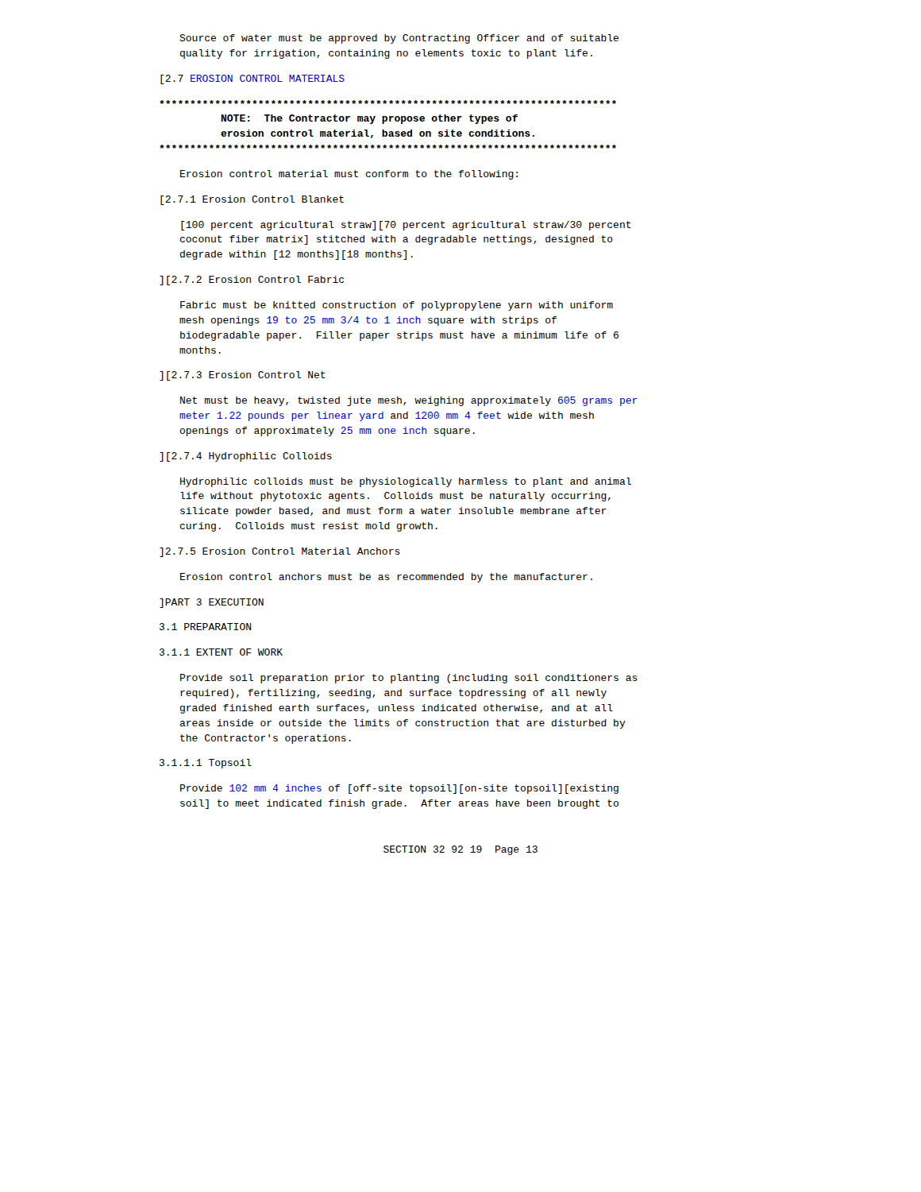Source of water must be approved by Contracting Officer and of suitable quality for irrigation, containing no elements toxic to plant life.
[2.7 EROSION CONTROL MATERIALS
************************************************************************** NOTE: The Contractor may propose other types of erosion control material, based on site conditions. **************************************************************************
Erosion control material must conform to the following:
[2.7.1 Erosion Control Blanket
[100 percent agricultural straw][70 percent agricultural straw/30 percent coconut fiber matrix] stitched with a degradable nettings, designed to degrade within [12 months][18 months].
][2.7.2 Erosion Control Fabric
Fabric must be knitted construction of polypropylene yarn with uniform mesh openings 19 to 25 mm 3/4 to 1 inch square with strips of biodegradable paper. Filler paper strips must have a minimum life of 6 months.
][2.7.3 Erosion Control Net
Net must be heavy, twisted jute mesh, weighing approximately 605 grams per meter 1.22 pounds per linear yard and 1200 mm 4 feet wide with mesh openings of approximately 25 mm one inch square.
][2.7.4 Hydrophilic Colloids
Hydrophilic colloids must be physiologically harmless to plant and animal life without phytotoxic agents. Colloids must be naturally occurring, silicate powder based, and must form a water insoluble membrane after curing. Colloids must resist mold growth.
]2.7.5 Erosion Control Material Anchors
Erosion control anchors must be as recommended by the manufacturer.
]PART 3 EXECUTION
3.1 PREPARATION
3.1.1 EXTENT OF WORK
Provide soil preparation prior to planting (including soil conditioners as required), fertilizing, seeding, and surface topdressing of all newly graded finished earth surfaces, unless indicated otherwise, and at all areas inside or outside the limits of construction that are disturbed by the Contractor's operations.
3.1.1.1 Topsoil
Provide 102 mm 4 inches of [off-site topsoil][on-site topsoil][existing soil] to meet indicated finish grade. After areas have been brought to
SECTION 32 92 19 Page 13